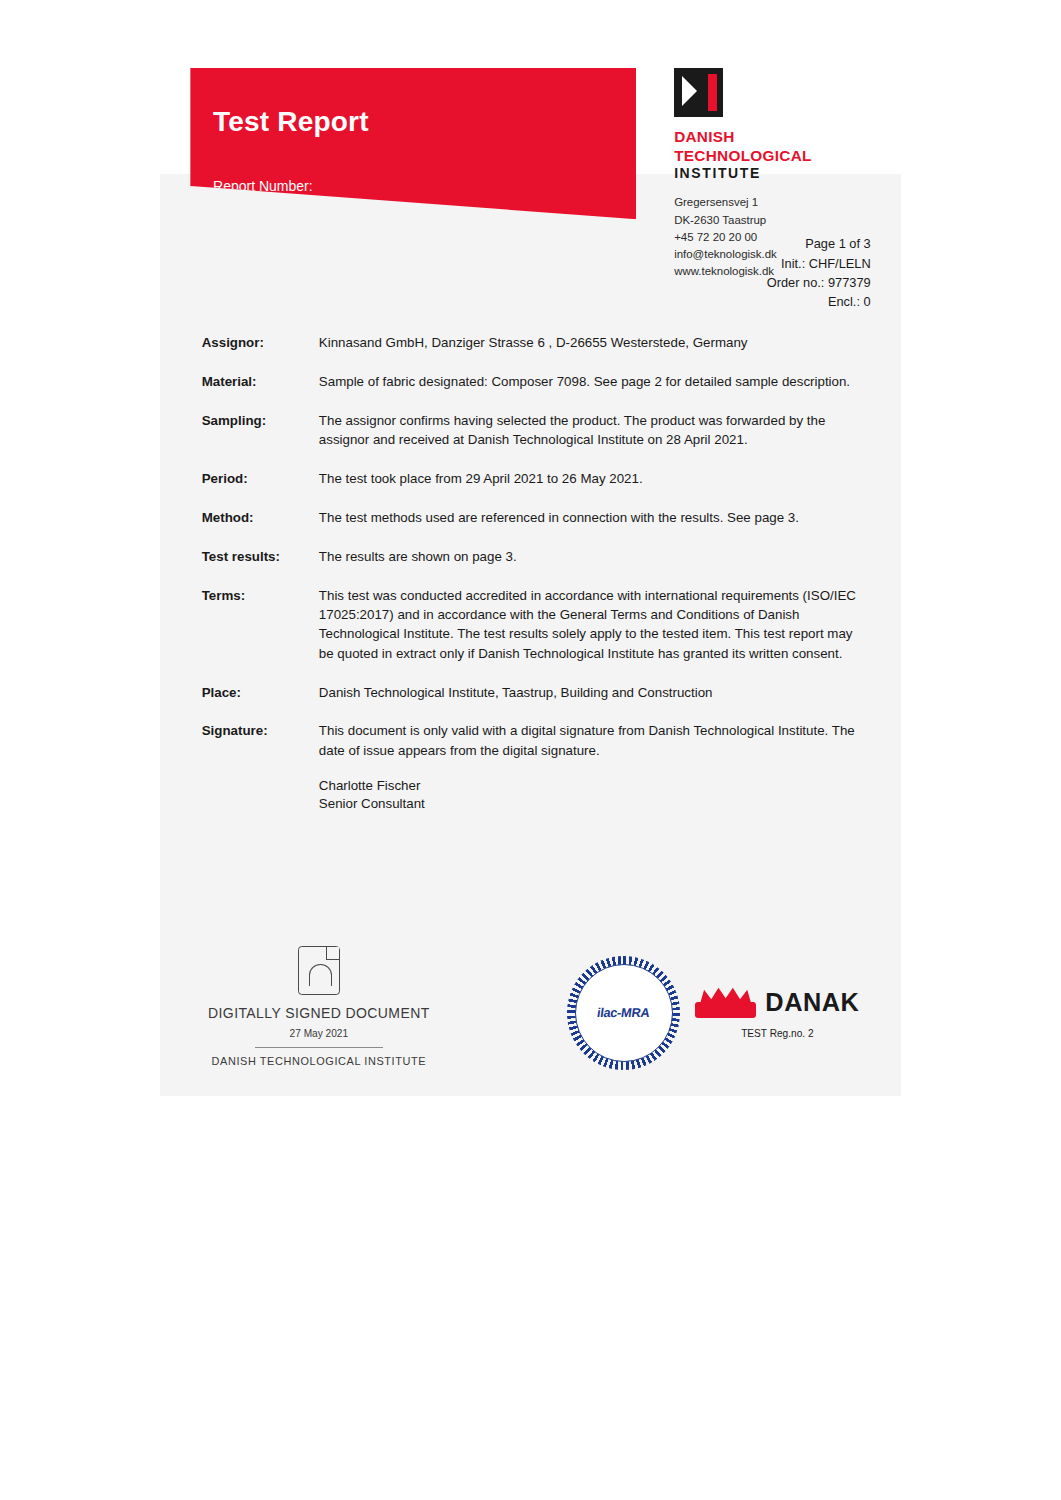Test Report
Report Number:
977379-12-TEX
DANISH
TECHNOLOGICAL
INSTITUTE
Gregersensvej 1
DK-2630 Taastrup
+45 72 20 20 00
info@teknologisk.dk
www.teknologisk.dk
Page 1 of 3
Init.: CHF/LELN
Order no.: 977379
Encl.: 0
| Assignor: | Kinnasand GmbH, Danziger Strasse 6 , D-26655 Westerstede, Germany |
| Material: | Sample of fabric designated: Composer 7098. See page 2 for detailed sample description. |
| Sampling: | The assignor confirms having selected the product. The product was forwarded by the assignor and received at Danish Technological Institute on 28 April 2021. |
| Period: | The test took place from 29 April 2021 to 26 May 2021. |
| Method: | The test methods used are referenced in connection with the results. See page 3. |
| Test results: | The results are shown on page 3. |
| Terms: | This test was conducted accredited in accordance with international requirements (ISO/IEC 17025:2017) and in accordance with the General Terms and Conditions of Danish Technological Institute. The test results solely apply to the tested item. This test report may be quoted in extract only if Danish Technological Institute has granted its written consent. |
| Place: | Danish Technological Institute, Taastrup, Building and Construction |
| Signature: | This document is only valid with a digital signature from Danish Technological Institute. The date of issue appears from the digital signature. Charlotte Fischer Senior Consultant |
DIGITALLY SIGNED DOCUMENT
27 May 2021
DANISH TECHNOLOGICAL INSTITUTE
ilac-MRA
DANAK
TEST Reg.no. 2